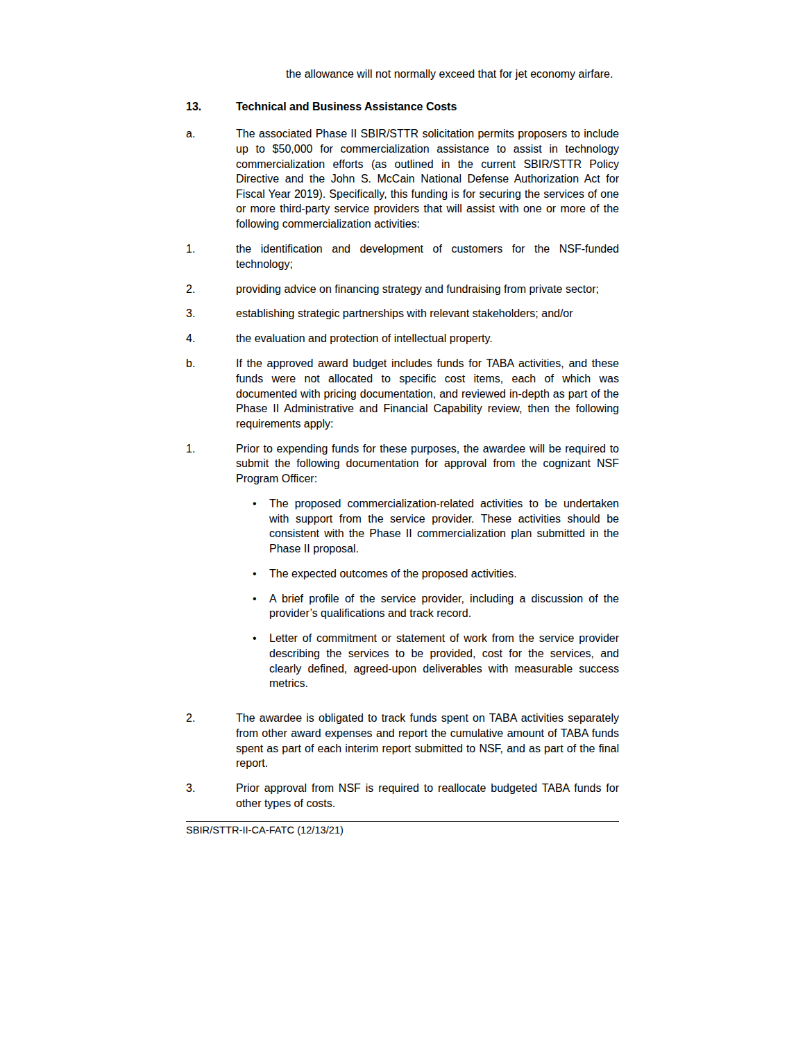the allowance will not normally exceed that for jet economy airfare.
13. Technical and Business Assistance Costs
a. The associated Phase II SBIR/STTR solicitation permits proposers to include up to $50,000 for commercialization assistance to assist in technology commercialization efforts (as outlined in the current SBIR/STTR Policy Directive and the John S. McCain National Defense Authorization Act for Fiscal Year 2019). Specifically, this funding is for securing the services of one or more third-party service providers that will assist with one or more of the following commercialization activities:
1. the identification and development of customers for the NSF-funded technology;
2. providing advice on financing strategy and fundraising from private sector;
3. establishing strategic partnerships with relevant stakeholders; and/or
4. the evaluation and protection of intellectual property.
b. If the approved award budget includes funds for TABA activities, and these funds were not allocated to specific cost items, each of which was documented with pricing documentation, and reviewed in-depth as part of the Phase II Administrative and Financial Capability review, then the following requirements apply:
1. Prior to expending funds for these purposes, the awardee will be required to submit the following documentation for approval from the cognizant NSF Program Officer:
•The proposed commercialization-related activities to be undertaken with support from the service provider. These activities should be consistent with the Phase II commercialization plan submitted in the Phase II proposal.
•The expected outcomes of the proposed activities.
•A brief profile of the service provider, including a discussion of the provider’s qualifications and track record.
•Letter of commitment or statement of work from the service provider describing the services to be provided, cost for the services, and clearly defined, agreed-upon deliverables with measurable success metrics.
2. The awardee is obligated to track funds spent on TABA activities separately from other award expenses and report the cumulative amount of TABA funds spent as part of each interim report submitted to NSF, and as part of the final report.
3. Prior approval from NSF is required to reallocate budgeted TABA funds for other types of costs.
SBIR/STTR-II-CA-FATC (12/13/21)